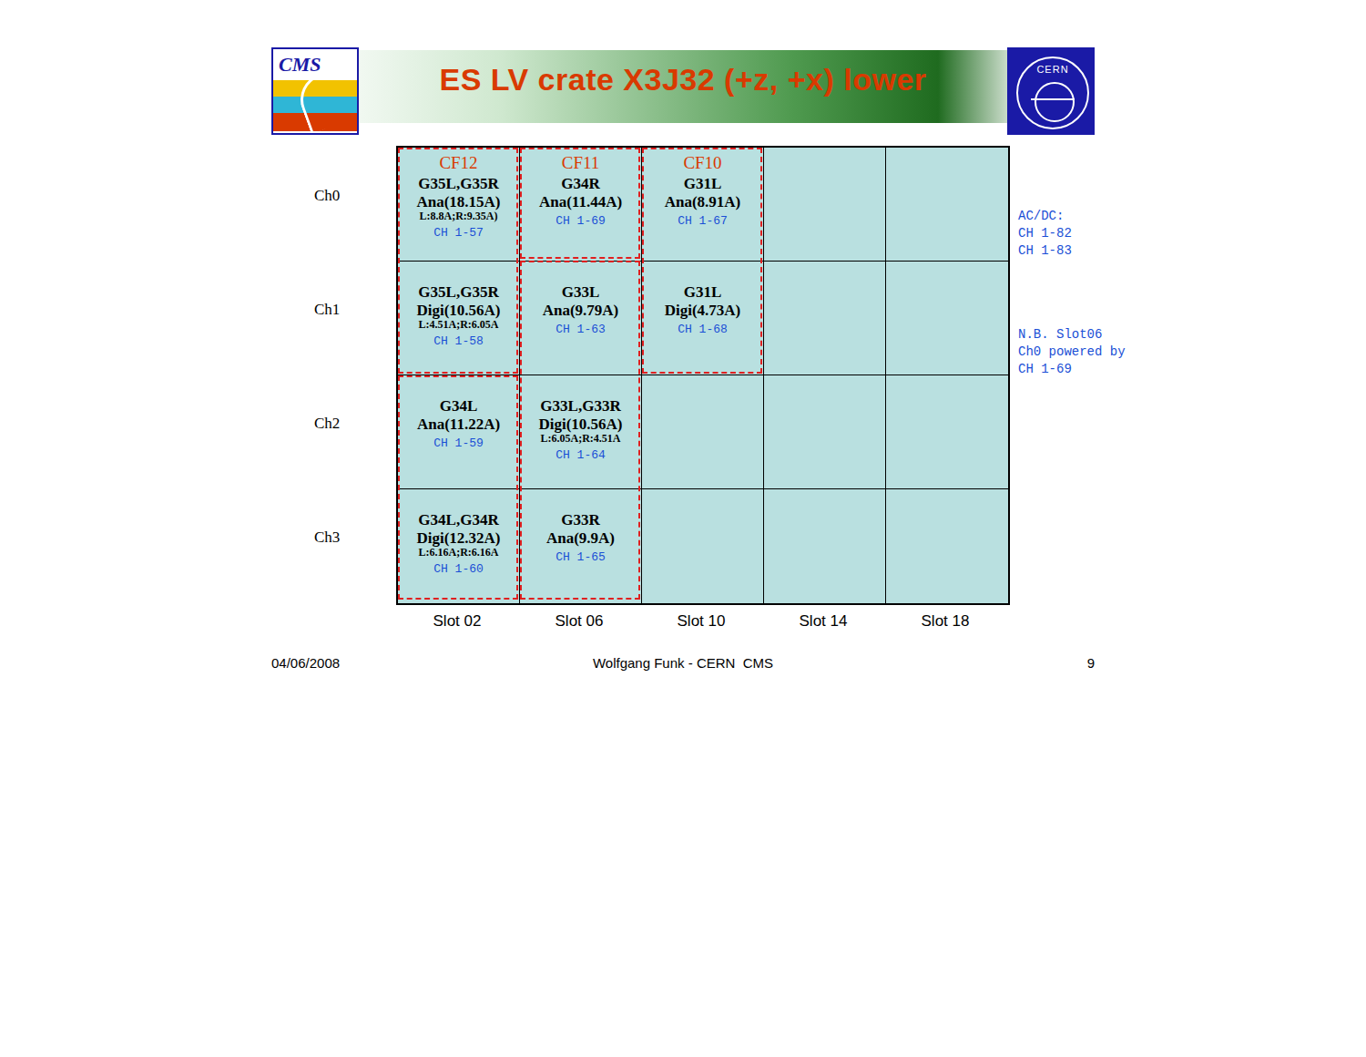ES LV crate X3J32 (+z, +x) lower
CMS
Ch0
Ch1
Ch2
Ch3
CF12
G35L,G35R
Ana(18.15A)
L:8.8A;R:9.35A)
CH 1-57
CF11
G34R
Ana(11.44A)
CH 1-69
CF10
G31L
Ana(8.91A)
CH 1-67
G35L,G35R
Digi(10.56A)
L:4.51A;R:6.05A
CH 1-58
G33L
Ana(9.79A)
CH 1-63
G31L
Digi(4.73A)
CH 1-68
G34L
Ana(11.22A)
CH 1-59
G33L,G33R
Digi(10.56A)
L:6.05A;R:4.51A
CH 1-64
G34L,G34R
Digi(12.32A)
L:6.16A;R:6.16A
CH 1-60
G33R
Ana(9.9A)
CH 1-65
Slot 02
Slot 06
Slot 10
Slot 14
Slot 18
AC/DC:
CH 1-82
CH 1-83
N.B. Slot06
Ch0 powered by
CH 1-69
04/06/2008
Wolfgang Funk - CERN CMS
9